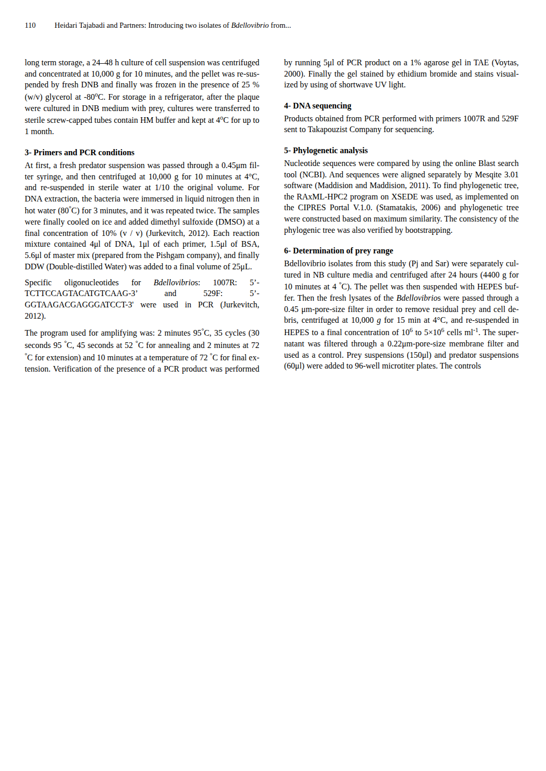110 Heidari Tajabadi and Partners: Introducing two isolates of Bdellovibrio from...
long term storage, a 24–48 h culture of cell suspension was centrifuged and concentrated at 10,000 g for 10 minutes, and the pellet was re-suspended by fresh DNB and finally was frozen in the presence of 25 % (w/v) glycerol at -80o C. For storage in a refrigerator, after the plaque were cultured in DNB medium with prey, cultures were transferred to sterile screw-capped tubes contain HM buffer and kept at 4o C for up to 1 month.
3- Primers and PCR conditions
At first, a fresh predator suspension was passed through a 0.45μm filter syringe, and then centrifuged at 10,000 g for 10 minutes at 4°C, and re-suspended in sterile water at 1/10 the original volume. For DNA extraction, the bacteria were immersed in liquid nitrogen then in hot water (80°C) for 3 minutes, and it was repeated twice. The samples were finally cooled on ice and added dimethyl sulfoxide (DMSO) at a final concentration of 10% (v / v) (Jurkevitch, 2012). Each reaction mixture contained 4μl of DNA, 1μl of each primer, 1.5μl of BSA, 5.6μl of master mix (prepared from the Pishgam company), and finally DDW (Double-distilled Water) was added to a final volume of 25μL.
Specific oligonucleotides for Bdellovibrios: 1007R: 5’-TCTTCCAGTACATGTCAAG-3’ and 529F: 5’-GGTAAGACGAGGGATCCT-3' were used in PCR (Jurkevitch, 2012).
The program used for amplifying was: 2 minutes 95°C, 35 cycles (30 seconds 95 °C, 45 seconds at 52 °C for annealing and 2 minutes at 72 °C for extension) and 10 minutes at a temperature of 72 °C for final extension. Verification of the presence of a PCR product was performed by running 5μl of PCR product on a 1% agarose gel in TAE (Voytas, 2000). Finally the gel stained by ethidium bromide and stains visualized by using of shortwave UV light.
4- DNA sequencing
Products obtained from PCR performed with primers 1007R and 529F sent to Takapouzist Company for sequencing.
5- Phylogenetic analysis
Nucleotide sequences were compared by using the online Blast search tool (NCBI). And sequences were aligned separately by Mesqite 3.01 software (Maddision and Maddision, 2011). To find phylogenetic tree, the RAxML-HPC2 program on XSEDE was used, as implemented on the CIPRES Portal V.1.0. (Stamatakis, 2006) and phylogenetic tree were constructed based on maximum similarity. The consistency of the phylogenic tree was also verified by bootstrapping.
6- Determination of prey range
Bdellovibrio isolates from this study (Pj and Sar) were separately cultured in NB culture media and centrifuged after 24 hours (4400 g for 10 minutes at 4 °C). The pellet was then suspended with HEPES buffer. Then the fresh lysates of the Bdellovibrios were passed through a 0.45 μm-pore-size filter in order to remove residual prey and cell debris, centrifuged at 10,000 g for 15 min at 4°C, and re-suspended in HEPES to a final concentration of 106 to 5×106 cells ml-1. The supernatant was filtered through a 0.22μm-pore-size membrane filter and used as a control. Prey suspensions (150μl) and predator suspensions (60μl) were added to 96-well microtiter plates. The controls